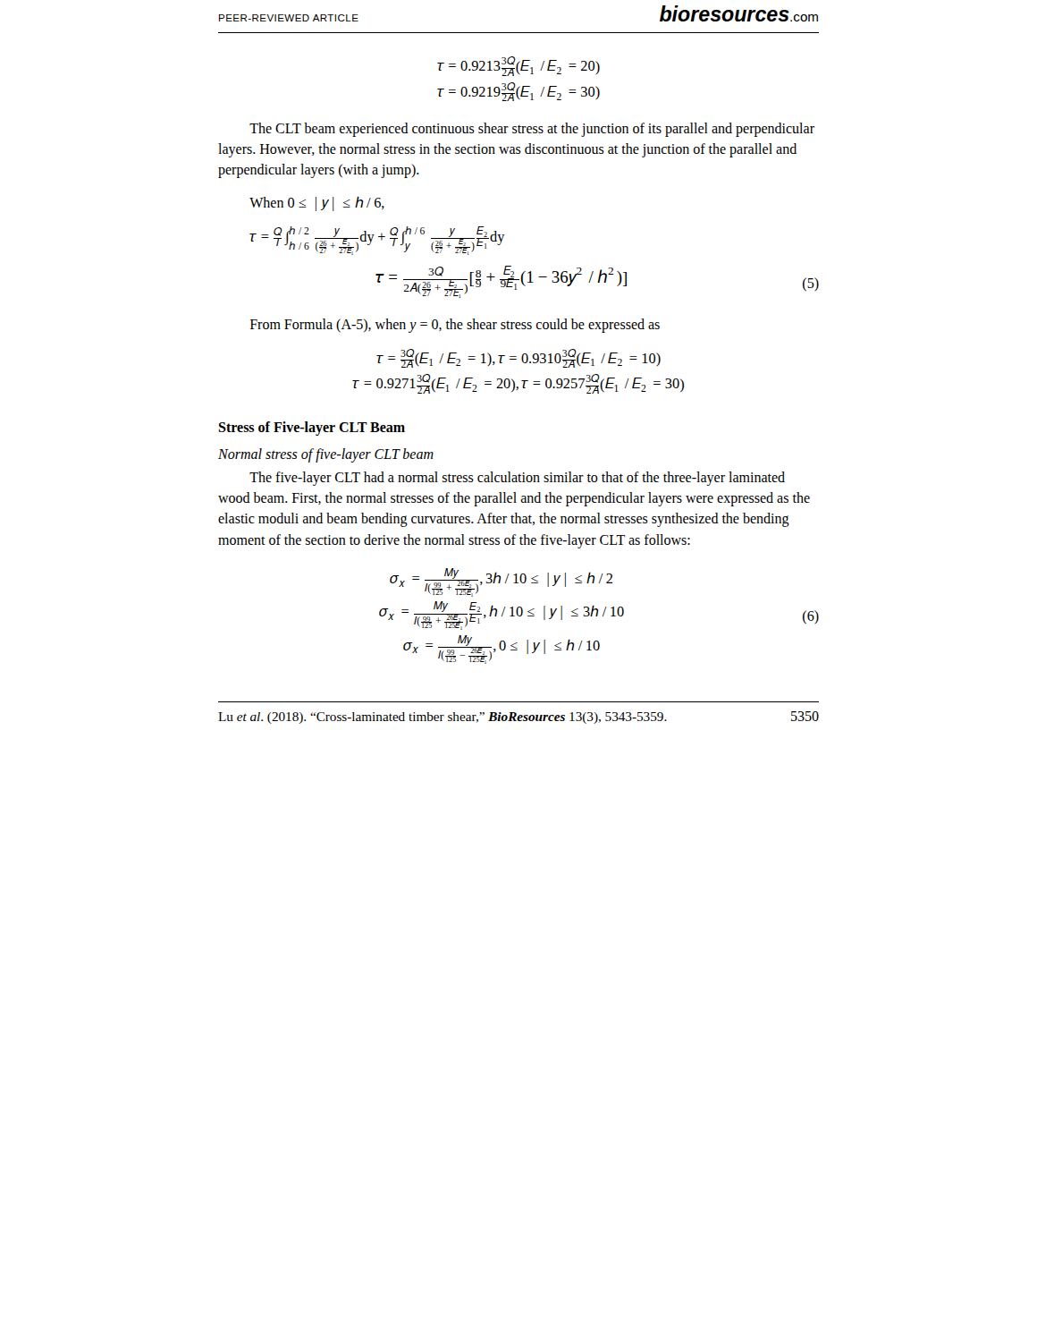Peer-Reviewed Article
bioresources.com
τ=0.9213 3Q2A (E1/E2=20)
τ=0.9219 3Q2A (E1/E2=30)
The CLT beam experienced continuous shear stress at the junction of its parallel and perpendicular layers. However, the normal stress in the section was discontinuous at the junction of the parallel and perpendicular layers (with a jump).
When 0≤|y|≤h/6 ,
τ= QI ∫h/6h/2 y (2627+E227E1) dy + QI ∫yh/6 y (2627+E227E1) E2E1 dy
τ= 3Q 2A(2627+E227E1) [ 89 + E29E1 (1−36y2/h2) ]
(5)
From Formula (A-5), when y = 0, the shear stress could be expressed as
τ= 3Q2A (E1/E2=1) , τ=0.9310 3Q2A (E1/E2=10)
τ=0.9271 3Q2A (E1/E2=20) , τ=0.9257 3Q2A (E1/E2=30)
Stress of Five-layer CLT Beam
Normal stress of five-layer CLT beam
The five-layer CLT had a normal stress calculation similar to that of the three-layer laminated wood beam. First, the normal stresses of the parallel and the perpendicular layers were expressed as the elastic moduli and beam bending curvatures. After that, the normal stresses synthesized the bending moment of the section to derive the normal stress of the five-layer CLT as follows:
σx= My I(99125+26E2125E1) , 3h/10≤|y|≤h/2
σx= My I(99125+26E2125E1) E2E1 , h/10≤|y|≤3h/10
σx= My I(99125−26E2125E1) , 0≤|y|≤h/10
(6)
Lu et al. (2018). “Cross-laminated timber shear,” BioResources 13(3), 5343-5359.
5350